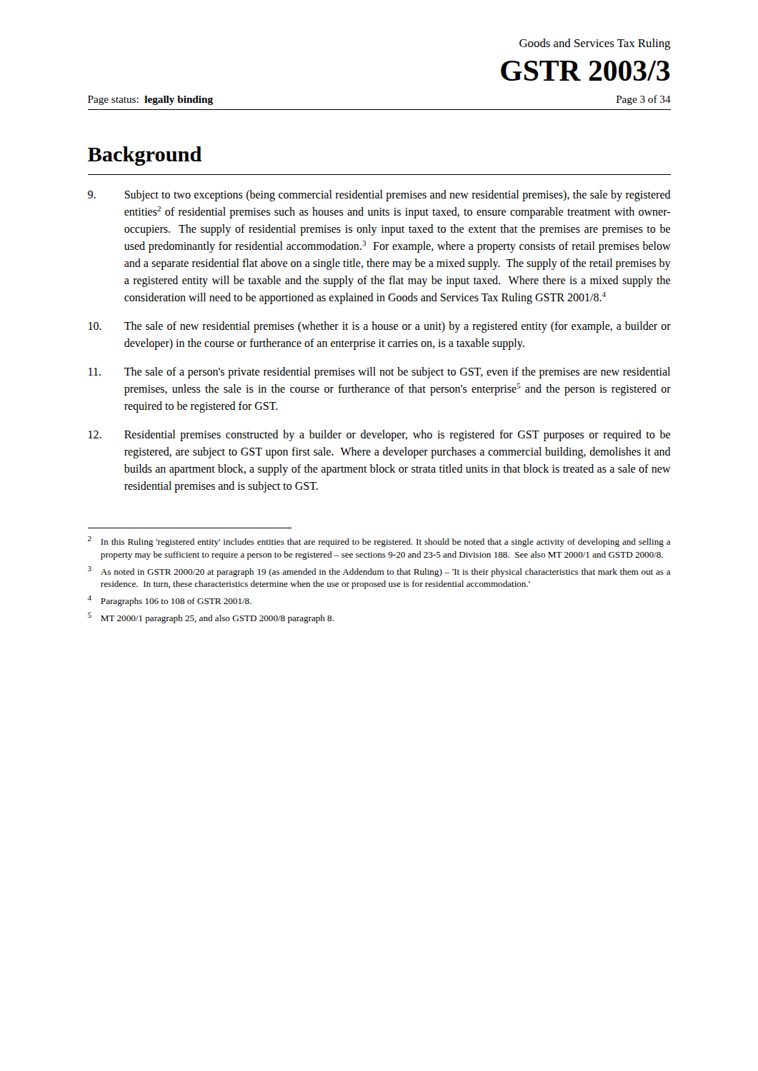Goods and Services Tax Ruling
GSTR 2003/3
Page status: legally binding Page 3 of 34
Background
9. Subject to two exceptions (being commercial residential premises and new residential premises), the sale by registered entities2 of residential premises such as houses and units is input taxed, to ensure comparable treatment with owner-occupiers. The supply of residential premises is only input taxed to the extent that the premises are premises to be used predominantly for residential accommodation.3 For example, where a property consists of retail premises below and a separate residential flat above on a single title, there may be a mixed supply. The supply of the retail premises by a registered entity will be taxable and the supply of the flat may be input taxed. Where there is a mixed supply the consideration will need to be apportioned as explained in Goods and Services Tax Ruling GSTR 2001/8.4
10. The sale of new residential premises (whether it is a house or a unit) by a registered entity (for example, a builder or developer) in the course or furtherance of an enterprise it carries on, is a taxable supply.
11. The sale of a person's private residential premises will not be subject to GST, even if the premises are new residential premises, unless the sale is in the course or furtherance of that person's enterprise5 and the person is registered or required to be registered for GST.
12. Residential premises constructed by a builder or developer, who is registered for GST purposes or required to be registered, are subject to GST upon first sale. Where a developer purchases a commercial building, demolishes it and builds an apartment block, a supply of the apartment block or strata titled units in that block is treated as a sale of new residential premises and is subject to GST.
2 In this Ruling 'registered entity' includes entities that are required to be registered. It should be noted that a single activity of developing and selling a property may be sufficient to require a person to be registered – see sections 9-20 and 23-5 and Division 188. See also MT 2000/1 and GSTD 2000/8.
3 As noted in GSTR 2000/20 at paragraph 19 (as amended in the Addendum to that Ruling) – 'It is their physical characteristics that mark them out as a residence. In turn, these characteristics determine when the use or proposed use is for residential accommodation.'
4 Paragraphs 106 to 108 of GSTR 2001/8.
5 MT 2000/1 paragraph 25, and also GSTD 2000/8 paragraph 8.